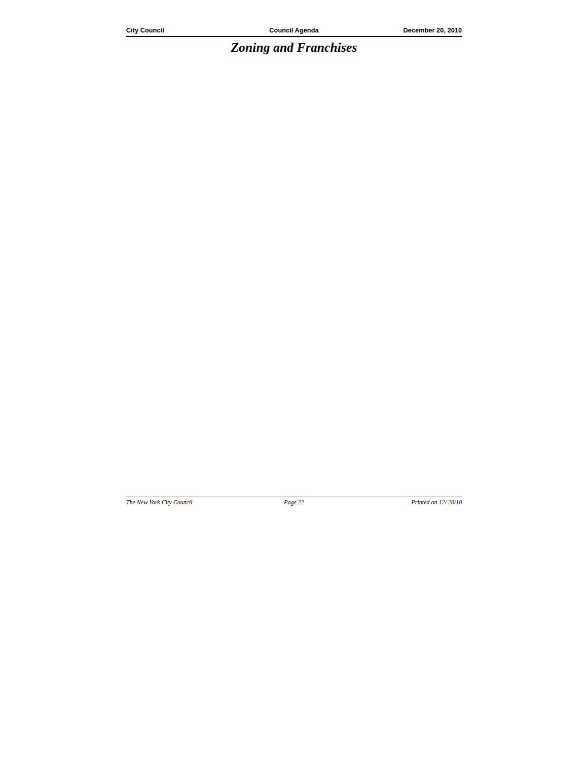City Council
Council Agenda
December 20, 2010
Zoning and Franchises
The New York City Council
Page 22
Printed on 12/ 20/10